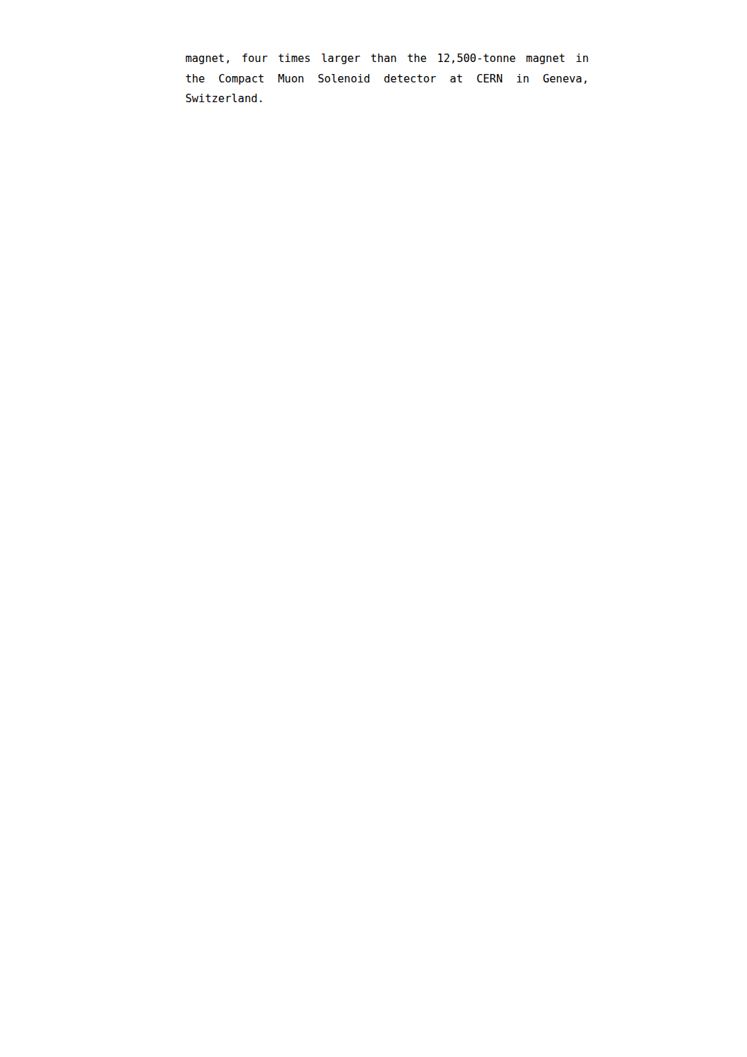magnet, four times larger than the 12,500-tonne magnet in the Compact Muon Solenoid detector at CERN in Geneva, Switzerland.